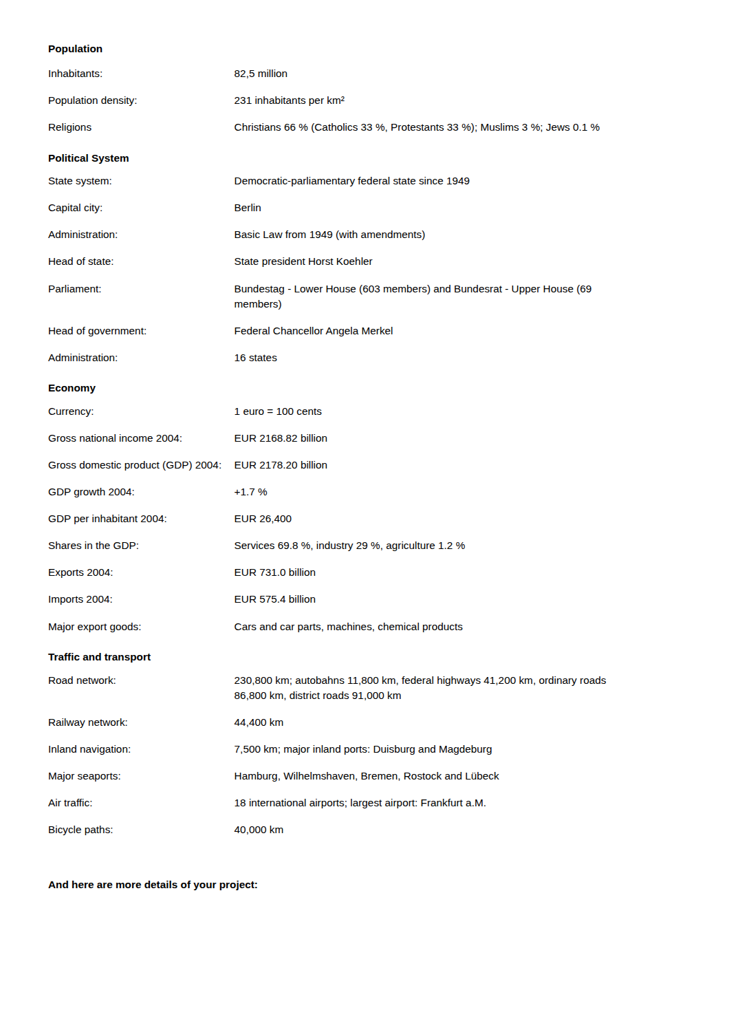Population
| Inhabitants: | 82,5 million |
| Population density: | 231 inhabitants per km² |
| Religions | Christians 66 % (Catholics 33 %, Protestants 33 %); Muslims 3 %; Jews 0.1 % |
| Political System |
| State system: | Democratic-parliamentary federal state since 1949 |
| Capital city: | Berlin |
| Administration: | Basic Law from 1949 (with amendments) |
| Head of state: | State president Horst Koehler |
| Parliament: | Bundestag - Lower House (603 members) and Bundesrat - Upper House (69 members) |
| Head of government: | Federal Chancellor Angela Merkel |
| Administration: | 16 states |
| Economy |
| Currency: | 1 euro = 100 cents |
| Gross national income 2004: | EUR 2168.82 billion |
| Gross domestic product (GDP) 2004: | EUR 2178.20 billion |
| GDP growth 2004: | +1.7 % |
| GDP per inhabitant 2004: | EUR 26,400 |
| Shares in the GDP: | Services 69.8 %, industry 29 %, agriculture 1.2 % |
| Exports 2004: | EUR 731.0 billion |
| Imports 2004: | EUR 575.4 billion |
| Major export goods: | Cars and car parts, machines, chemical products |
| Traffic and transport |
| Road network: | 230,800 km; autobahns 11,800 km, federal highways 41,200 km, ordinary roads 86,800 km, district roads 91,000 km |
| Railway network: | 44,400 km |
| Inland navigation: | 7,500 km; major inland ports: Duisburg and Magdeburg |
| Major seaports: | Hamburg, Wilhelmshaven, Bremen, Rostock and Lübeck |
| Air traffic: | 18 international airports; largest airport: Frankfurt a.M. |
| Bicycle paths: | 40,000 km |
And here are more details of your project: